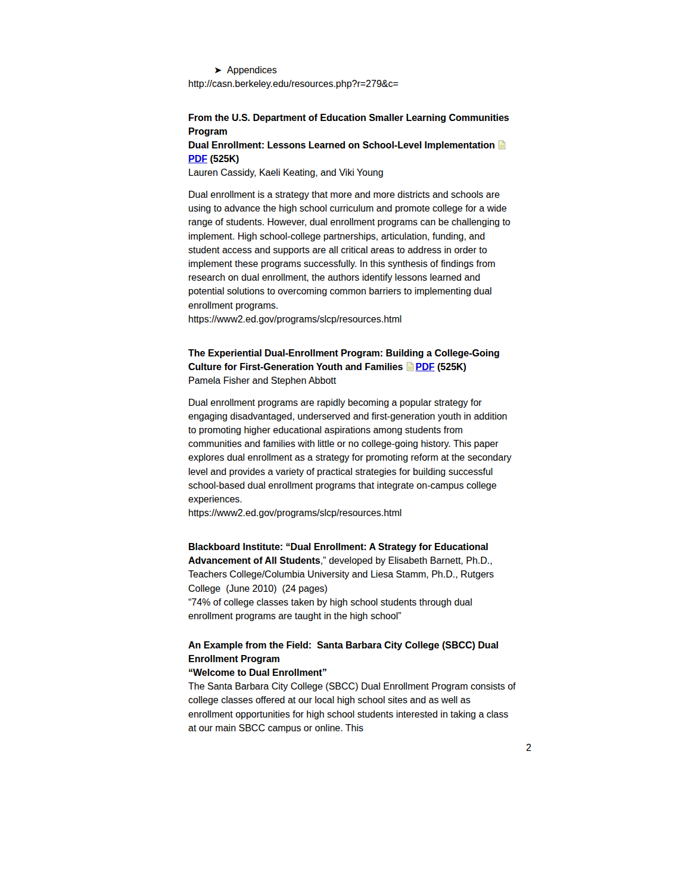➤ Appendices
http://casn.berkeley.edu/resources.php?r=279&c=
From the U.S. Department of Education Smaller Learning Communities Program
Dual Enrollment: Lessons Learned on School-Level Implementation PDF (525K)
Lauren Cassidy, Kaeli Keating, and Viki Young
Dual enrollment is a strategy that more and more districts and schools are using to advance the high school curriculum and promote college for a wide range of students. However, dual enrollment programs can be challenging to implement. High school-college partnerships, articulation, funding, and student access and supports are all critical areas to address in order to implement these programs successfully. In this synthesis of findings from research on dual enrollment, the authors identify lessons learned and potential solutions to overcoming common barriers to implementing dual enrollment programs.
https://www2.ed.gov/programs/slcp/resources.html
The Experiential Dual-Enrollment Program: Building a College-Going Culture for First-Generation Youth and Families PDF (525K)
Pamela Fisher and Stephen Abbott
Dual enrollment programs are rapidly becoming a popular strategy for engaging disadvantaged, underserved and first-generation youth in addition to promoting higher educational aspirations among students from communities and families with little or no college-going history. This paper explores dual enrollment as a strategy for promoting reform at the secondary level and provides a variety of practical strategies for building successful school-based dual enrollment programs that integrate on-campus college experiences.
https://www2.ed.gov/programs/slcp/resources.html
Blackboard Institute: “Dual Enrollment: A Strategy for Educational Advancement of All Students,” developed by Elisabeth Barnett, Ph.D., Teachers College/Columbia University and Liesa Stamm, Ph.D., Rutgers College (June 2010) (24 pages)
“74% of college classes taken by high school students through dual enrollment programs are taught in the high school”
An Example from the Field: Santa Barbara City College (SBCC) Dual Enrollment Program
“Welcome to Dual Enrollment”
The Santa Barbara City College (SBCC) Dual Enrollment Program consists of college classes offered at our local high school sites and as well as enrollment opportunities for high school students interested in taking a class at our main SBCC campus or online. This
2